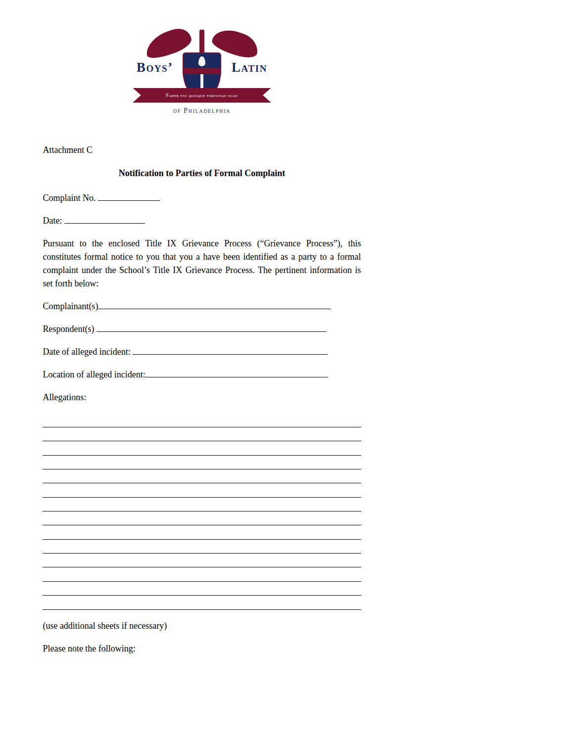Boys’
Latin
Faber est quisque fortunae suae
of Philadelphia
Attachment C
Notification to Parties of Formal Complaint
Complaint No.
Date:
Pursuant to the enclosed Title IX Grievance Process (“Grievance Process”), this constitutes formal notice to you that you a have been identified as a party to a formal complaint under the School’s Title IX Grievance Process. The pertinent information is set forth below:
Complainant(s)
Respondent(s)
Date of alleged incident:
Location of alleged incident:
Allegations:
(use additional sheets if necessary)
Please note the following: